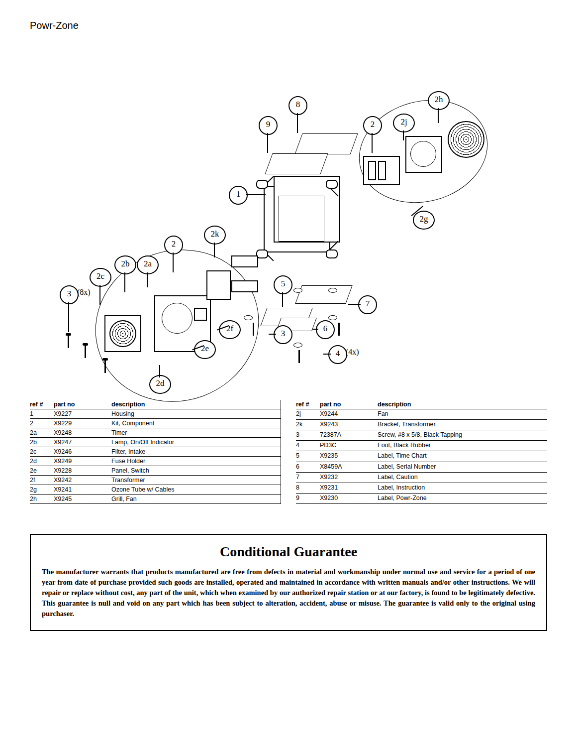Powr-Zone
1
8
9
2
2j
2h
2g
2
2k
2a
2b
2c
2f
2e
2d
3
(8x)
5
7
6
3
4
(4x)
| ref # | part no | description |
| --- | --- | --- |
| 1 | X9227 | Housing |
| 2 | X9229 | Kit, Component |
| 2a | X9248 | Timer |
| 2b | X9247 | Lamp, On/Off Indicator |
| 2c | X9246 | Filter, Intake |
| 2d | X9249 | Fuse Holder |
| 2e | X9228 | Panel, Switch |
| 2f | X9242 | Transformer |
| 2g | X9241 | Ozone Tube w/ Cables |
| 2h | X9245 | Grill, Fan |
| ref # | part no | description |
| --- | --- | --- |
| 2j | X9244 | Fan |
| 2k | X9243 | Bracket, Transformer |
| 3 | 72387A | Screw, #8 x 5/8, Black Tapping |
| 4 | PD3C | Foot, Black Rubber |
| 5 | X9235 | Label, Time Chart |
| 6 | X8459A | Label, Serial Number |
| 7 | X9232 | Label, Caution |
| 8 | X9231 | Label, Instruction |
| 9 | X9230 | Label, Powr-Zone |
Conditional Guarantee
The manufacturer warrants that products manufactured are free from defects in material and workmanship under normal use and service for a period of one year from date of purchase provided such goods are installed, operated and maintained in accordance with written manuals and/or other instructions. We will repair or replace without cost, any part of the unit, which when examined by our authorized repair station or at our factory, is found to be legitimately defective. This guarantee is null and void on any part which has been subject to alteration, accident, abuse or misuse. The guarantee is valid only to the original using purchaser.